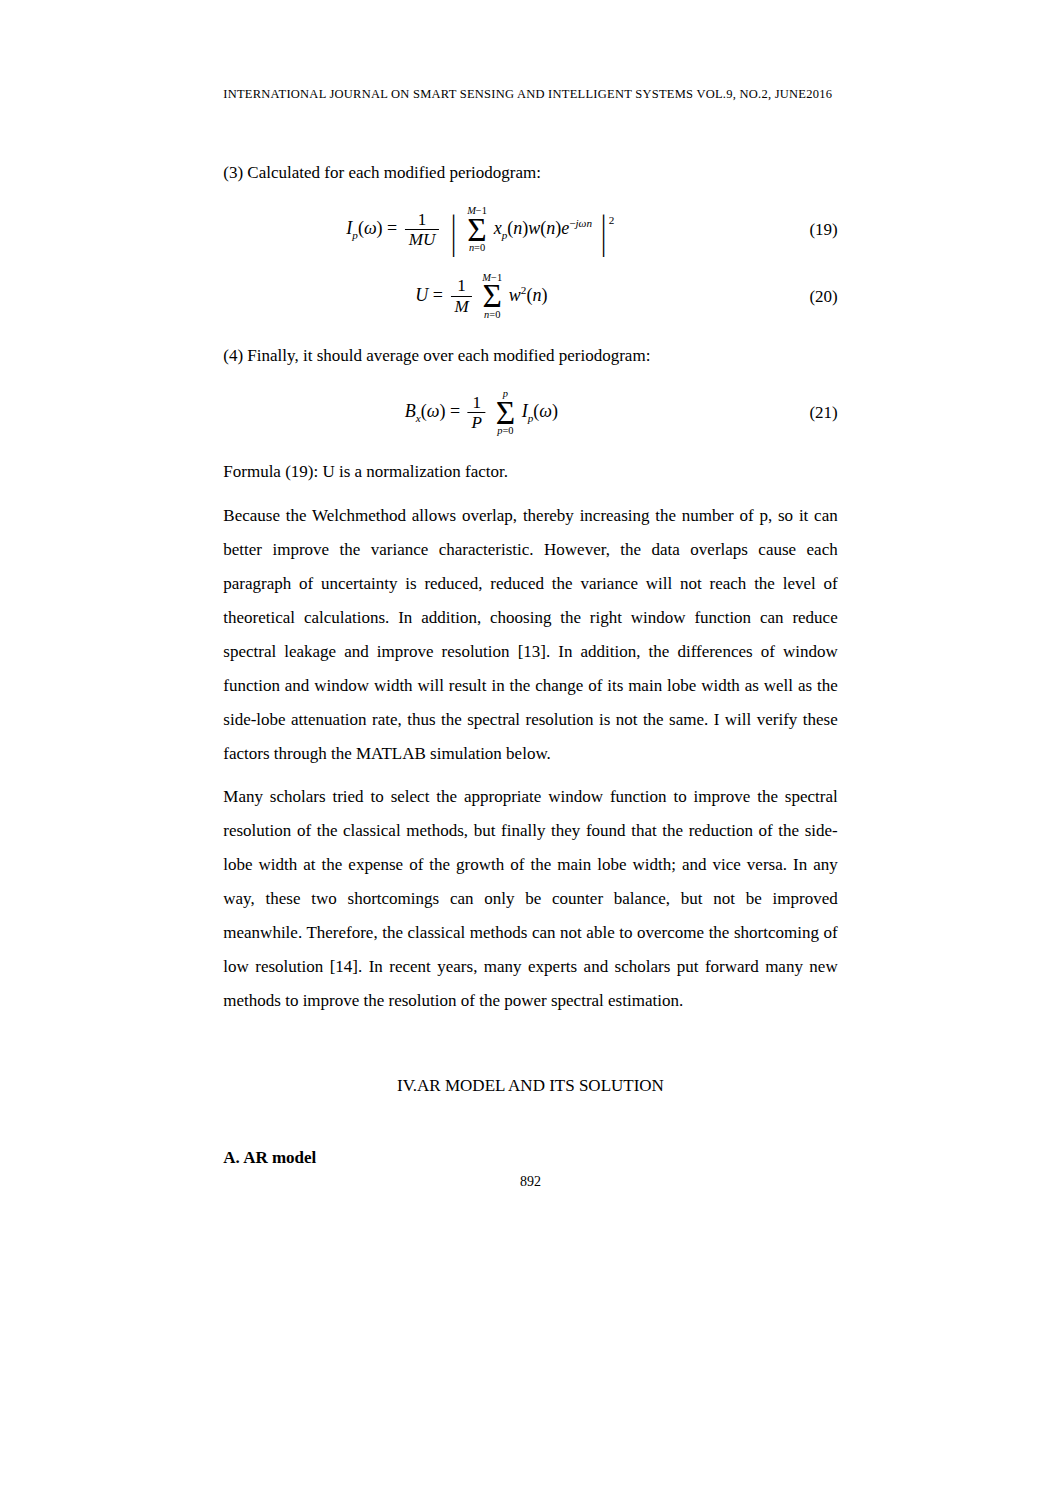INTERNATIONAL JOURNAL ON SMART SENSING AND INTELLIGENT SYSTEMS VOL.9, NO.2, JUNE2016
(3) Calculated for each modified periodogram:
Ip(ω) = 1 MU | M−1 Σ n=0 xp(n)w(n)e−jωn |2
(19)
U = 1 M M−1 Σ n=0 w2(n)
(20)
(4) Finally, it should average over each modified periodogram:
Bx(ω) = 1 P p Σ p=0 Ip(ω)
(21)
Formula (19): U is a normalization factor.
Because the Welchmethod allows overlap, thereby increasing the number of p, so it can better improve the variance characteristic. However, the data overlaps cause each paragraph of uncertainty is reduced, reduced the variance will not reach the level of theoretical calculations. In addition, choosing the right window function can reduce spectral leakage and improve resolution [13]. In addition, the differences of window function and window width will result in the change of its main lobe width as well as the side-lobe attenuation rate, thus the spectral resolution is not the same. I will verify these factors through the MATLAB simulation below.
Many scholars tried to select the appropriate window function to improve the spectral resolution of the classical methods, but finally they found that the reduction of the side-lobe width at the expense of the growth of the main lobe width; and vice versa. In any way, these two shortcomings can only be counter balance, but not be improved meanwhile. Therefore, the classical methods can not able to overcome the shortcoming of low resolution [14]. In recent years, many experts and scholars put forward many new methods to improve the resolution of the power spectral estimation.
IV.AR MODEL AND ITS SOLUTION
A. AR model
892